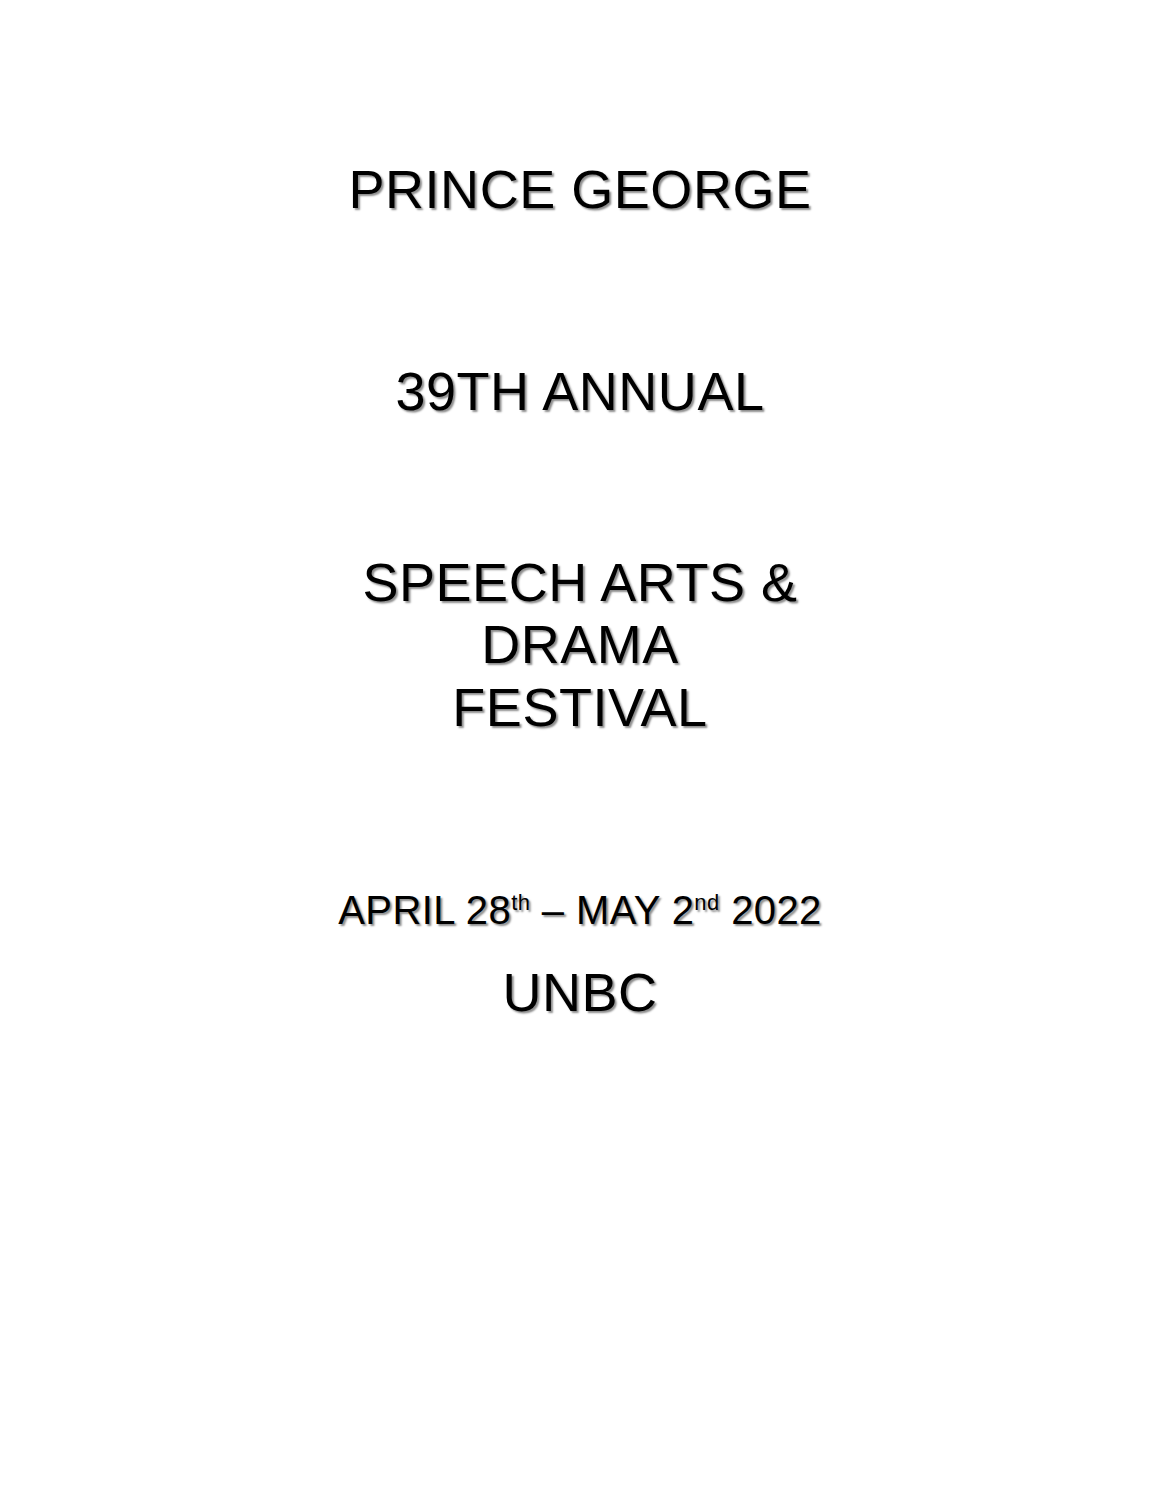PRINCE GEORGE
39TH ANNUAL
SPEECH ARTS & DRAMA
FESTIVAL
APRIL 28th – MAY 2nd 2022
UNBC